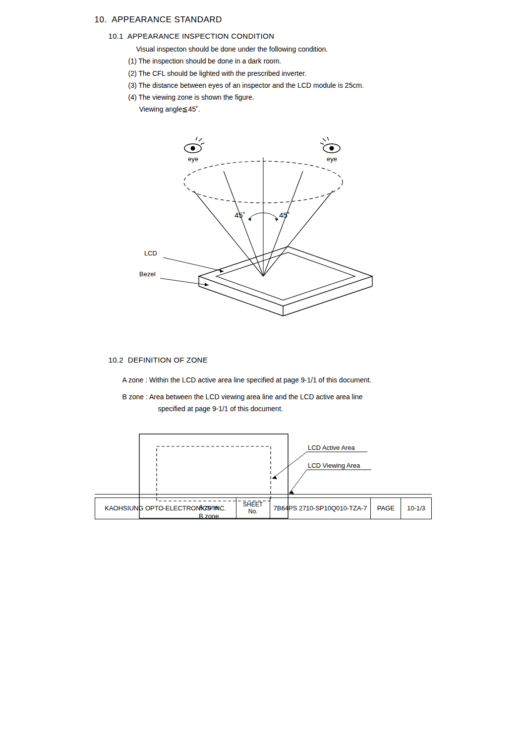10. APPEARANCE STANDARD
10.1 APPEARANCE INSPECTION CONDITION
Visual inspecton should be done under the following condition.
(1) The inspection should be done in a dark room.
(2) The CFL should be lighted with the prescribed inverter.
(3) The distance between eyes of an inspector and the LCD module is 25cm.
(4) The viewing zone is shown the figure.
Viewing angle≦45˚.
eye eye 45˚ 45˚ LCD Bezel
10.2 DEFINITION OF ZONE
A zone : Within the LCD active area line specified at page 9-1/1 of this document.
B zone : Area between the LCD viewing area line and the LCD active area line
specified at page 9-1/1 of this document.
A zone B zone LCD Active Area LCD Viewing Area
| KAOHSIUNG OPTO-ELECTRONICS INC. | SHEET No. | 7B64PS 2710-SP10Q010-TZA-7 | PAGE | 10-1/3 |